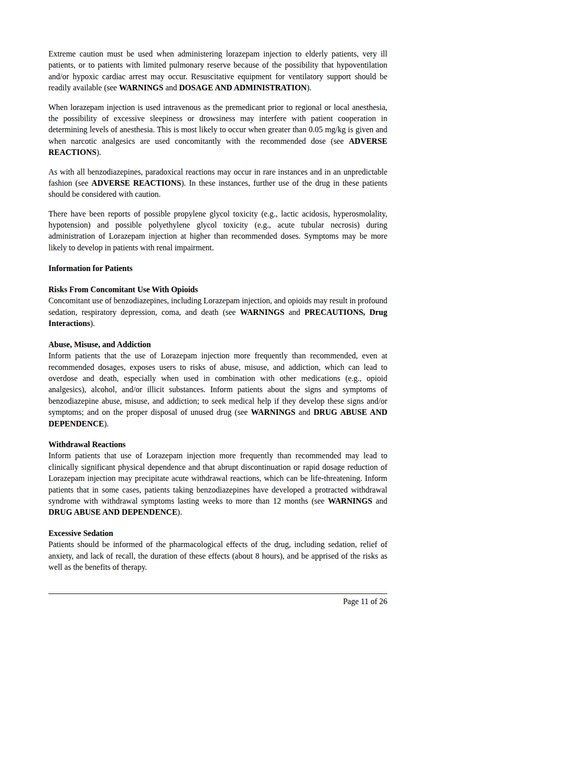Extreme caution must be used when administering lorazepam injection to elderly patients, very ill patients, or to patients with limited pulmonary reserve because of the possibility that hypoventilation and/or hypoxic cardiac arrest may occur. Resuscitative equipment for ventilatory support should be readily available (see WARNINGS and DOSAGE AND ADMINISTRATION).
When lorazepam injection is used intravenous as the premedicant prior to regional or local anesthesia, the possibility of excessive sleepiness or drowsiness may interfere with patient cooperation in determining levels of anesthesia. This is most likely to occur when greater than 0.05 mg/kg is given and when narcotic analgesics are used concomitantly with the recommended dose (see ADVERSE REACTIONS).
As with all benzodiazepines, paradoxical reactions may occur in rare instances and in an unpredictable fashion (see ADVERSE REACTIONS). In these instances, further use of the drug in these patients should be considered with caution.
There have been reports of possible propylene glycol toxicity (e.g., lactic acidosis, hyperosmolality, hypotension) and possible polyethylene glycol toxicity (e.g., acute tubular necrosis) during administration of Lorazepam injection at higher than recommended doses. Symptoms may be more likely to develop in patients with renal impairment.
Information for Patients
Risks From Concomitant Use With Opioids
Concomitant use of benzodiazepines, including Lorazepam injection, and opioids may result in profound sedation, respiratory depression, coma, and death (see WARNINGS and PRECAUTIONS, Drug Interactions).
Abuse, Misuse, and Addiction
Inform patients that the use of Lorazepam injection more frequently than recommended, even at recommended dosages, exposes users to risks of abuse, misuse, and addiction, which can lead to overdose and death, especially when used in combination with other medications (e.g., opioid analgesics), alcohol, and/or illicit substances. Inform patients about the signs and symptoms of benzodiazepine abuse, misuse, and addiction; to seek medical help if they develop these signs and/or symptoms; and on the proper disposal of unused drug (see WARNINGS and DRUG ABUSE AND DEPENDENCE).
Withdrawal Reactions
Inform patients that use of Lorazepam injection more frequently than recommended may lead to clinically significant physical dependence and that abrupt discontinuation or rapid dosage reduction of Lorazepam injection may precipitate acute withdrawal reactions, which can be life-threatening. Inform patients that in some cases, patients taking benzodiazepines have developed a protracted withdrawal syndrome with withdrawal symptoms lasting weeks to more than 12 months (see WARNINGS and DRUG ABUSE AND DEPENDENCE).
Excessive Sedation
Patients should be informed of the pharmacological effects of the drug, including sedation, relief of anxiety, and lack of recall, the duration of these effects (about 8 hours), and be apprised of the risks as well as the benefits of therapy.
Page 11 of 26